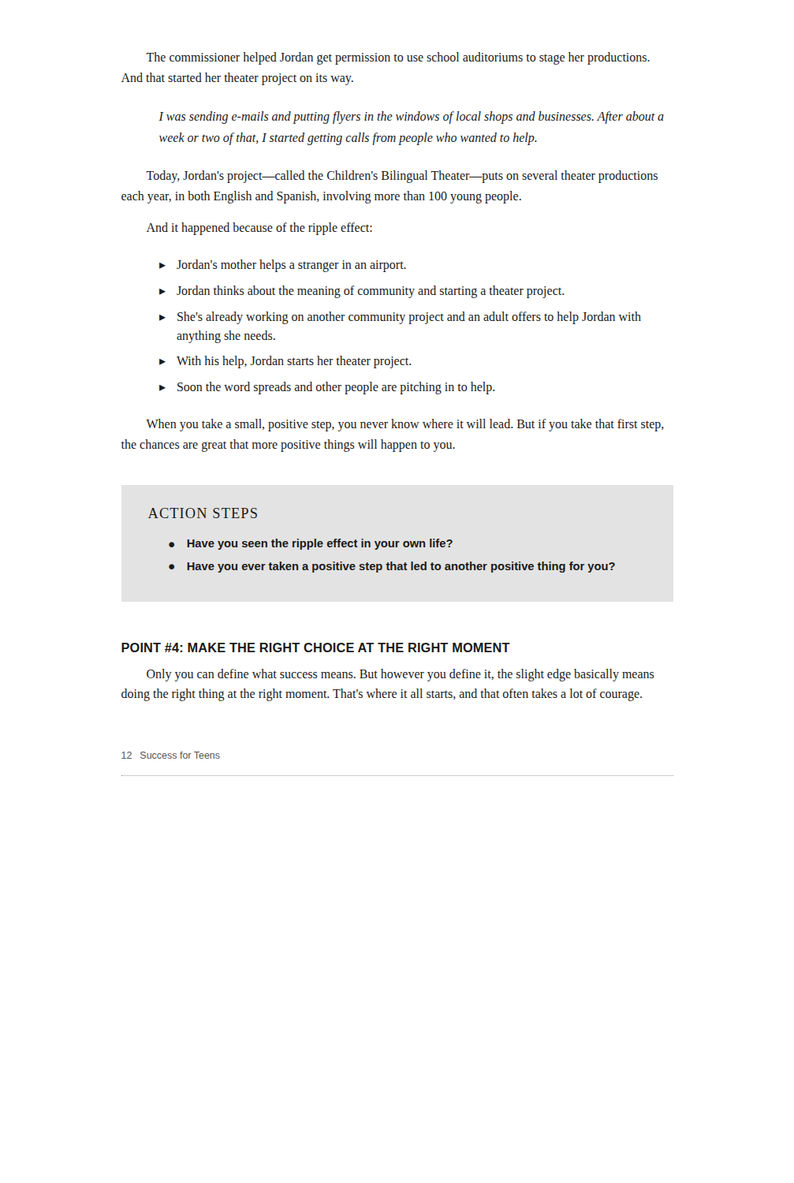The commissioner helped Jordan get permission to use school auditoriums to stage her productions. And that started her theater project on its way.
I was sending e-mails and putting flyers in the windows of local shops and businesses. After about a week or two of that, I started getting calls from people who wanted to help.
Today, Jordan's project—called the Children's Bilingual Theater—puts on several theater productions each year, in both English and Spanish, involving more than 100 young people.
And it happened because of the ripple effect:
Jordan's mother helps a stranger in an airport.
Jordan thinks about the meaning of community and starting a theater project.
She's already working on another community project and an adult offers to help Jordan with anything she needs.
With his help, Jordan starts her theater project.
Soon the word spreads and other people are pitching in to help.
When you take a small, positive step, you never know where it will lead. But if you take that first step, the chances are great that more positive things will happen to you.
ACTION STEPS
Have you seen the ripple effect in your own life?
Have you ever taken a positive step that led to another positive thing for you?
POINT #4: MAKE THE RIGHT CHOICE AT THE RIGHT MOMENT
Only you can define what success means. But however you define it, the slight edge basically means doing the right thing at the right moment. That's where it all starts, and that often takes a lot of courage.
12 Success for Teens